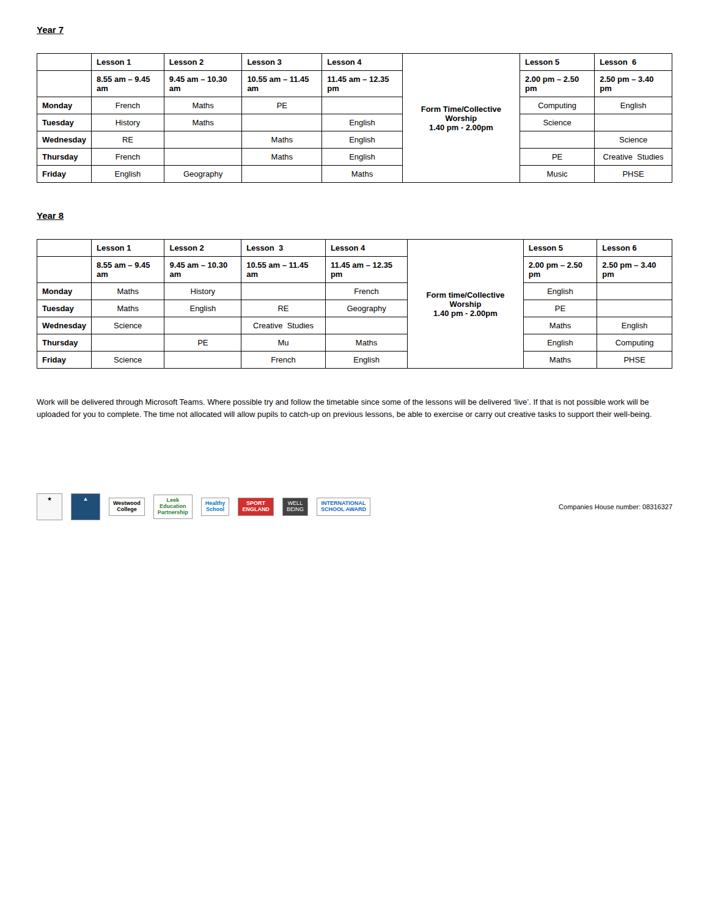Year 7
| | Lesson 1 | Lesson 2 | Lesson 3 | Lesson 4 | Form Time/Collective Worship 1.40 pm - 2.00pm | Lesson 5 | Lesson 6 |
| | 8.55 am – 9.45 am | 9.45 am – 10.30 am | 10.55 am – 11.45 am | 11.45 am – 12.35 pm | 2.00 pm – 2.50 pm | 2.50 pm – 3.40 pm |
| Monday | French | Maths | PE | | Computing | English |
| Tuesday | History | Maths | | English | Science | |
| Wednesday | RE | | Maths | English | | Science |
| Thursday | French | | Maths | English | PE | Creative Studies |
| Friday | English | Geography | | Maths | Music | PHSE |
Year 8
| | Lesson 1 | Lesson 2 | Lesson 3 | Lesson 4 | Form time/Collective Worship 1.40 pm - 2.00pm | Lesson 5 | Lesson 6 |
| | 8.55 am – 9.45 am | 9.45 am – 10.30 am | 10.55 am – 11.45 am | 11.45 am – 12.35 pm | 2.00 pm – 2.50 pm | 2.50 pm – 3.40 pm |
| Monday | Maths | History | | French | English | |
| Tuesday | Maths | English | RE | Geography | PE | |
| Wednesday | Science | | Creative Studies | | Maths | English |
| Thursday | | PE | Mu | Maths | English | Computing |
| Friday | Science | | French | English | Maths | PHSE |
Work will be delivered through Microsoft Teams. Where possible try and follow the timetable since some of the lessons will be delivered ‘live’. If that is not possible work will be uploaded for you to complete. The time not allocated will allow pupils to catch-up on previous lessons, be able to exercise or carry out creative tasks to support their well-being.
★ ▲ Westwood
College Leek
Education
Partnership Healthy
School SPORT
ENGLAND WELL
BEING INTERNATIONAL
SCHOOL AWARD Companies House number: 08316327